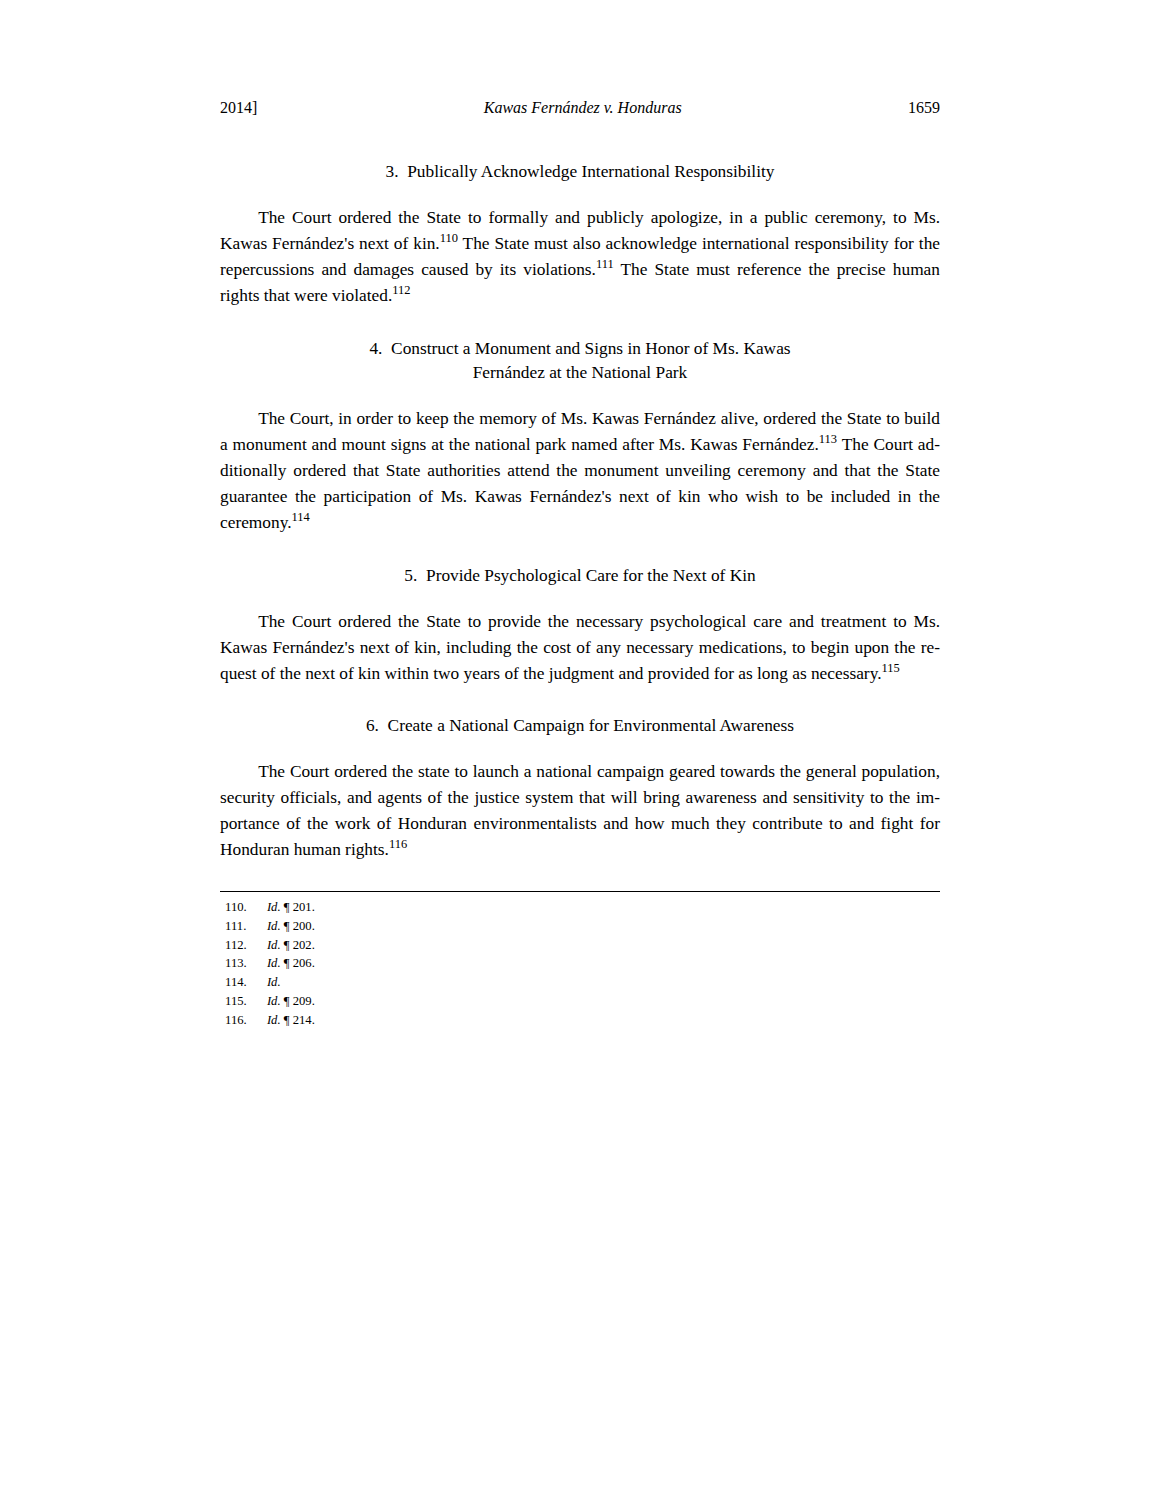2014] Kawas Fernández v. Honduras 1659
3. Publically Acknowledge International Responsibility
The Court ordered the State to formally and publicly apologize, in a public ceremony, to Ms. Kawas Fernández's next of kin.110 The State must also acknowledge international responsibility for the repercussions and damages caused by its violations.111 The State must reference the precise human rights that were violated.112
4. Construct a Monument and Signs in Honor of Ms. Kawas
Fernández at the National Park
The Court, in order to keep the memory of Ms. Kawas Fernández alive, ordered the State to build a monument and mount signs at the national park named after Ms. Kawas Fernández.113 The Court additionally ordered that State authorities attend the monument unveiling ceremony and that the State guarantee the participation of Ms. Kawas Fernández's next of kin who wish to be included in the ceremony.114
5. Provide Psychological Care for the Next of Kin
The Court ordered the State to provide the necessary psychological care and treatment to Ms. Kawas Fernández's next of kin, including the cost of any necessary medications, to begin upon the request of the next of kin within two years of the judgment and provided for as long as necessary.115
6. Create a National Campaign for Environmental Awareness
The Court ordered the state to launch a national campaign geared towards the general population, security officials, and agents of the justice system that will bring awareness and sensitivity to the importance of the work of Honduran environmentalists and how much they contribute to and fight for Honduran human rights.116
110. Id. ¶ 201.
111. Id. ¶ 200.
112. Id. ¶ 202.
113. Id. ¶ 206.
114. Id.
115. Id. ¶ 209.
116. Id. ¶ 214.